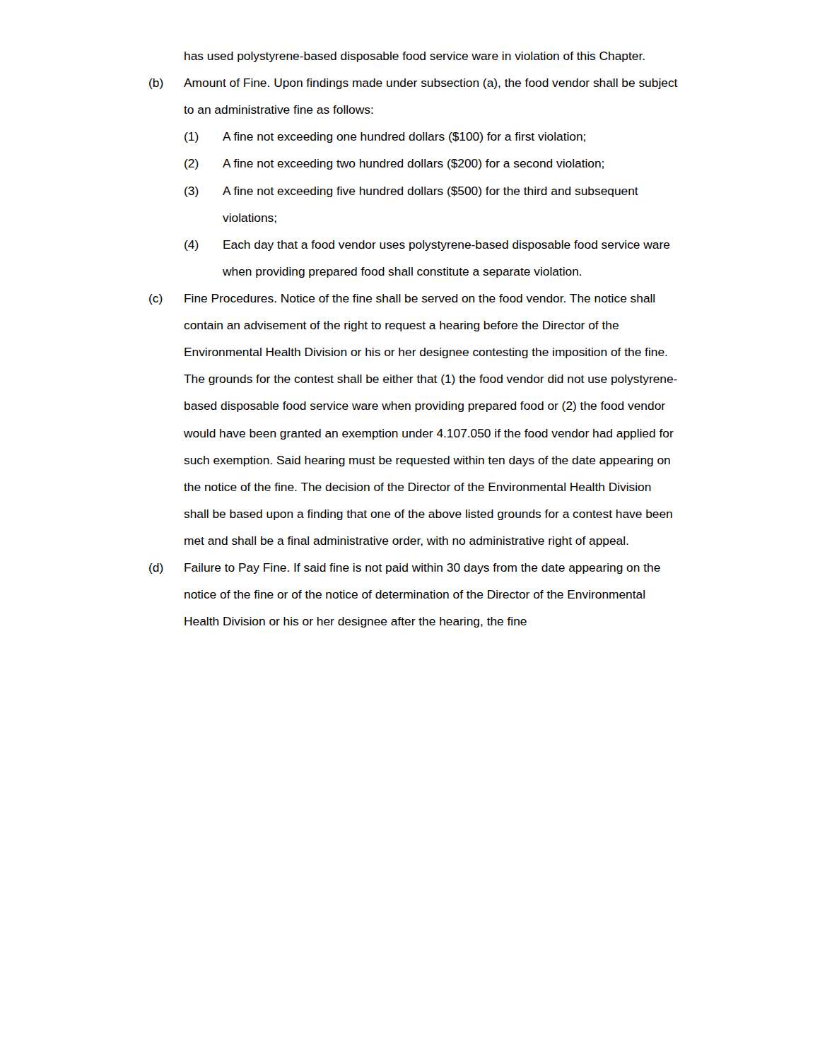has used polystyrene-based disposable food service ware in violation of this Chapter.
(b)
Amount of Fine. Upon findings made under subsection (a), the food vendor shall be subject to an administrative fine as follows:
(1)
A fine not exceeding one hundred dollars ($100) for a first violation;
(2)
A fine not exceeding two hundred dollars ($200) for a second violation;
(3)
A fine not exceeding five hundred dollars ($500) for the third and subsequent violations;
(4)
Each day that a food vendor uses polystyrene-based disposable food service ware when providing prepared food shall constitute a separate violation.
(c)
Fine Procedures. Notice of the fine shall be served on the food vendor. The notice shall contain an advisement of the right to request a hearing before the Director of the Environmental Health Division or his or her designee contesting the imposition of the fine. The grounds for the contest shall be either that (1) the food vendor did not use polystyrene-based disposable food service ware when providing prepared food or (2) the food vendor would have been granted an exemption under 4.107.050 if the food vendor had applied for such exemption. Said hearing must be requested within ten days of the date appearing on the notice of the fine. The decision of the Director of the Environmental Health Division shall be based upon a finding that one of the above listed grounds for a contest have been met and shall be a final administrative order, with no administrative right of appeal.
(d)
Failure to Pay Fine. If said fine is not paid within 30 days from the date appearing on the notice of the fine or of the notice of determination of the Director of the Environmental Health Division or his or her designee after the hearing, the fine